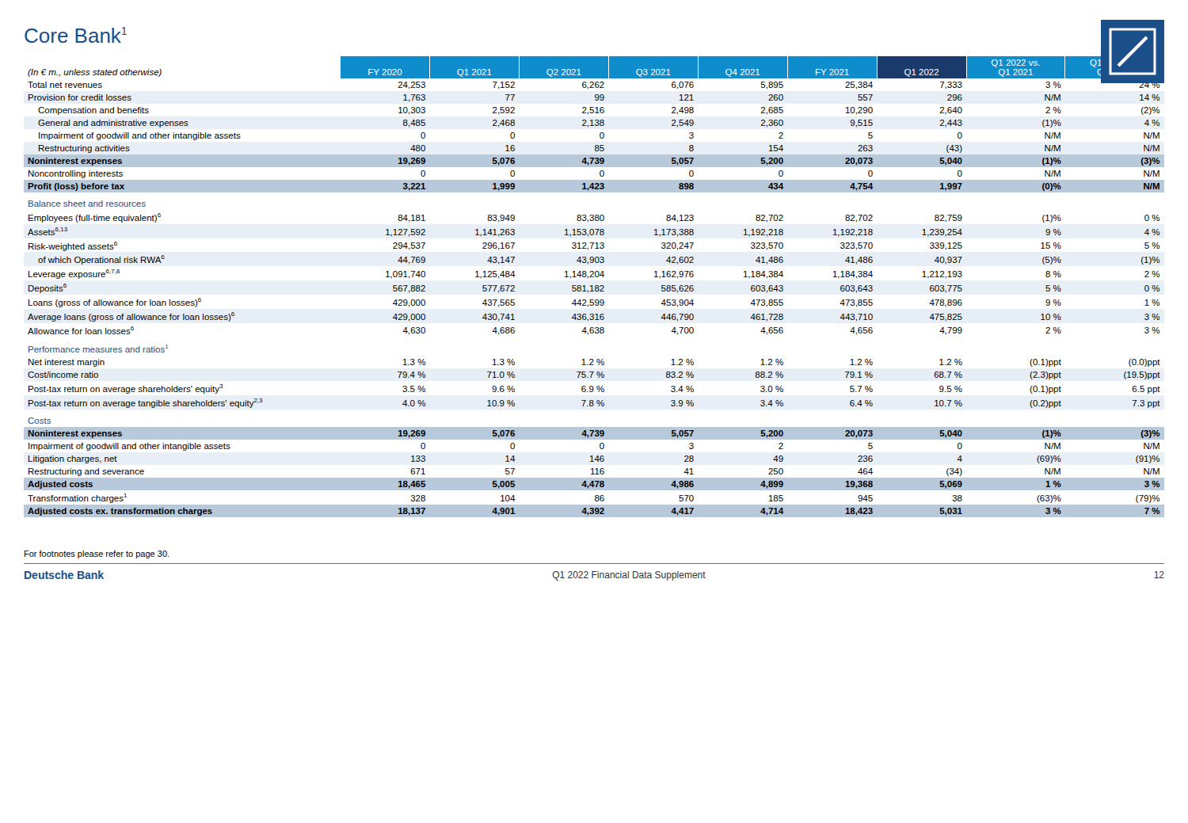Core Bank1
| (In € m., unless stated otherwise) | FY 2020 | Q1 2021 | Q2 2021 | Q3 2021 | Q4 2021 | FY 2021 | Q1 2022 | Q1 2022 vs. Q1 2021 | Q1 2022 vs. Q4 2021 |
| --- | --- | --- | --- | --- | --- | --- | --- | --- | --- |
| Total net revenues | 24,253 | 7,152 | 6,262 | 6,076 | 5,895 | 25,384 | 7,333 | 3 % | 24 % |
| Provision for credit losses | 1,763 | 77 | 99 | 121 | 260 | 557 | 296 | N/M | 14 % |
| Compensation and benefits | 10,303 | 2,592 | 2,516 | 2,498 | 2,685 | 10,290 | 2,640 | 2 % | (2)% |
| General and administrative expenses | 8,485 | 2,468 | 2,138 | 2,549 | 2,360 | 9,515 | 2,443 | (1)% | 4 % |
| Impairment of goodwill and other intangible assets | 0 | 0 | 0 | 3 | 2 | 5 | 0 | N/M | N/M |
| Restructuring activities | 480 | 16 | 85 | 8 | 154 | 263 | (43) | N/M | N/M |
| Noninterest expenses | 19,269 | 5,076 | 4,739 | 5,057 | 5,200 | 20,073 | 5,040 | (1)% | (3)% |
| Noncontrolling interests | 0 | 0 | 0 | 0 | 0 | 0 | 0 | N/M | N/M |
| Profit (loss) before tax | 3,221 | 1,999 | 1,423 | 898 | 434 | 4,754 | 1,997 | (0)% | N/M |
| Balance sheet and resources |
| Employees (full-time equivalent) 6 | 84,181 | 83,949 | 83,380 | 84,123 | 82,702 | 82,702 | 82,759 | (1)% | 0 % |
| Assets 6,13 | 1,127,592 | 1,141,263 | 1,153,078 | 1,173,388 | 1,192,218 | 1,192,218 | 1,239,254 | 9 % | 4 % |
| Risk-weighted assets 6 | 294,537 | 296,167 | 312,713 | 320,247 | 323,570 | 323,570 | 339,125 | 15 % | 5 % |
| of which Operational risk RWA 6 | 44,769 | 43,147 | 43,903 | 42,602 | 41,486 | 41,486 | 40,937 | (5)% | (1)% |
| Leverage exposure 6,7,8 | 1,091,740 | 1,125,484 | 1,148,204 | 1,162,976 | 1,184,384 | 1,184,384 | 1,212,193 | 8 % | 2 % |
| Deposits 6 | 567,882 | 577,672 | 581,182 | 585,626 | 603,643 | 603,643 | 603,775 | 5 % | 0 % |
| Loans (gross of allowance for loan losses) 6 | 429,000 | 437,565 | 442,599 | 453,904 | 473,855 | 473,855 | 478,896 | 9 % | 1 % |
| Average loans (gross of allowance for loan losses) 6 | 429,000 | 430,741 | 436,316 | 446,790 | 461,728 | 443,710 | 475,825 | 10 % | 3 % |
| Allowance for loan losses 6 | 4,630 | 4,686 | 4,638 | 4,700 | 4,656 | 4,656 | 4,799 | 2 % | 3 % |
| Performance measures and ratios 1 |
| Net interest margin | 1.3 % | 1.3 % | 1.2 % | 1.2 % | 1.2 % | 1.2 % | 1.2 % | (0.1)ppt | (0.0)ppt |
| Cost/income ratio | 79.4 % | 71.0 % | 75.7 % | 83.2 % | 88.2 % | 79.1 % | 68.7 % | (2.3)ppt | (19.5)ppt |
| Post-tax return on average shareholders' equity 3 | 3.5 % | 9.6 % | 6.9 % | 3.4 % | 3.0 % | 5.7 % | 9.5 % | (0.1)ppt | 6.5 ppt |
| Post-tax return on average tangible shareholders' equity 2,3 | 4.0 % | 10.9 % | 7.8 % | 3.9 % | 3.4 % | 6.4 % | 10.7 % | (0.2)ppt | 7.3 ppt |
| Costs |
| Noninterest expenses | 19,269 | 5,076 | 4,739 | 5,057 | 5,200 | 20,073 | 5,040 | (1)% | (3)% |
| Impairment of goodwill and other intangible assets | 0 | 0 | 0 | 3 | 2 | 5 | 0 | N/M | N/M |
| Litigation charges, net | 133 | 14 | 146 | 28 | 49 | 236 | 4 | (69)% | (91)% |
| Restructuring and severance | 671 | 57 | 116 | 41 | 250 | 464 | (34) | N/M | N/M |
| Adjusted costs | 18,465 | 5,005 | 4,478 | 4,986 | 4,899 | 19,368 | 5,069 | 1 % | 3 % |
| Transformation charges 1 | 328 | 104 | 86 | 570 | 185 | 945 | 38 | (63)% | (79)% |
| Adjusted costs ex. transformation charges | 18,137 | 4,901 | 4,392 | 4,417 | 4,714 | 18,423 | 5,031 | 3 % | 7 % |
For footnotes please refer to page 30.
Deutsche Bank
Q1 2022 Financial Data Supplement
12